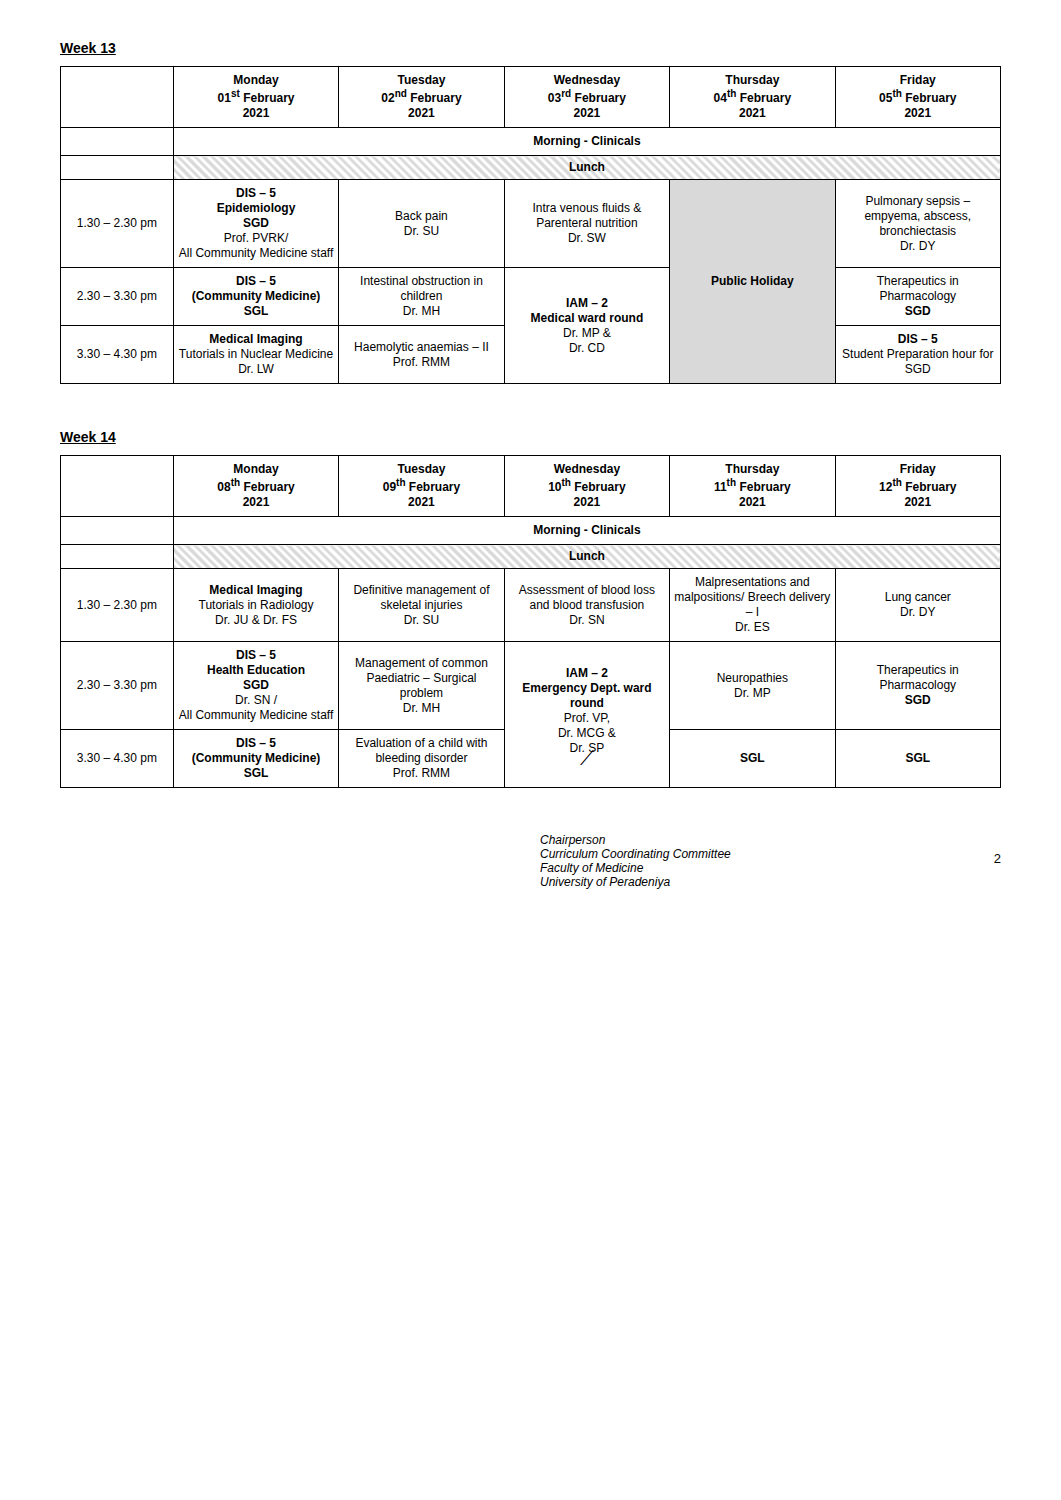Week 13
| | Monday 01 st February 2021 | Tuesday 02 nd February 2021 | Wednesday 03 rd February 2021 | Thursday 04 th February 2021 | Friday 05 th February 2021 |
| | Morning - Clinicals |
| | Lunch |
| 1.30 – 2.30 pm | DIS – 5 Epidemiology SGD Prof. PVRK/ All Community Medicine staff | Back pain Dr. SU | Intra venous fluids & Parenteral nutrition Dr. SW | Public Holiday | Pulmonary sepsis – empyema, abscess, bronchiectasis Dr. DY |
| 2.30 – 3.30 pm | DIS – 5 (Community Medicine) SGL | Intestinal obstruction in children Dr. MH | IAM – 2 Medical ward round Dr. MP & Dr. CD | Therapeutics in Pharmacology SGD |
| 3.30 – 4.30 pm | Medical Imaging Tutorials in Nuclear Medicine Dr. LW | Haemolytic anaemias – II Prof. RMM | DIS – 5 Student Preparation hour for SGD |
Week 14
| | Monday 08 th February 2021 | Tuesday 09 th February 2021 | Wednesday 10 th February 2021 | Thursday 11 th February 2021 | Friday 12 th February 2021 |
| | Morning - Clinicals |
| | Lunch |
| 1.30 – 2.30 pm | Medical Imaging Tutorials in Radiology Dr. JU & Dr. FS | Definitive management of skeletal injuries Dr. SU | Assessment of blood loss and blood transfusion Dr. SN | Malpresentations and malpositions/ Breech delivery – I Dr. ES | Lung cancer Dr. DY |
| 2.30 – 3.30 pm | DIS – 5 Health Education SGD Dr. SN / All Community Medicine staff | Management of common Paediatric – Surgical problem Dr. MH | IAM – 2 Emergency Dept. ward round Prof. VP, Dr. MCG & Dr. SP ⟋ | Neuropathies Dr. MP | Therapeutics in Pharmacology SGD |
| 3.30 – 4.30 pm | DIS – 5 (Community Medicine) SGL | Evaluation of a child with bleeding disorder Prof. RMM | SGL | SGL |
Chairperson
Curriculum Coordinating Committee
Faculty of Medicine
University of Peradeniya 2